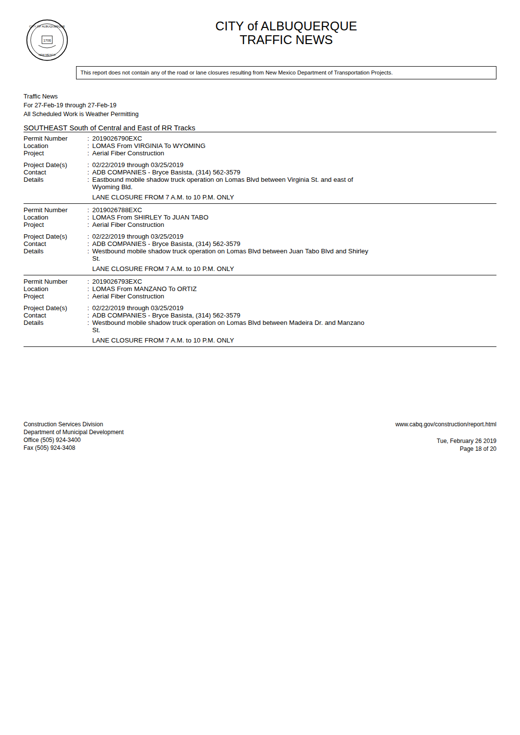CITY of ALBUQUERQUE
TRAFFIC NEWS
This report does not contain any of the road or lane closures resulting from New Mexico Department of Transportation Projects.
Traffic News
For 27-Feb-19 through 27-Feb-19
All Scheduled Work is Weather Permitting
| SOUTHEAST South of Central and East of RR Tracks |
| Permit Number | : | 2019026790EXC |
| Location | : | LOMAS From VIRGINIA To WYOMING |
| Project | : | Aerial Fiber Construction |
| Project Date(s) | : | 02/22/2019 through 03/25/2019 |
| Contact | : | ADB COMPANIES - Bryce Basista, (314) 562-3579 |
| Details | : | Eastbound mobile shadow truck operation on Lomas Blvd between Virginia St. and east of Wyoming Bld. LANE CLOSURE FROM 7 A.M. to 10 P.M. ONLY |
| Permit Number | : | 2019026788EXC |
| Location | : | LOMAS From SHIRLEY To JUAN TABO |
| Project | : | Aerial Fiber Construction |
| Project Date(s) | : | 02/22/2019 through 03/25/2019 |
| Contact | : | ADB COMPANIES - Bryce Basista, (314) 562-3579 |
| Details | : | Westbound mobile shadow truck operation on Lomas Blvd between Juan Tabo Blvd and Shirley St. LANE CLOSURE FROM 7 A.M. to 10 P.M. ONLY |
| Permit Number | : | 2019026793EXC |
| Location | : | LOMAS From MANZANO To ORTIZ |
| Project | : | Aerial Fiber Construction |
| Project Date(s) | : | 02/22/2019 through 03/25/2019 |
| Contact | : | ADB COMPANIES - Bryce Basista, (314) 562-3579 |
| Details | : | Westbound mobile shadow truck operation on Lomas Blvd between Madeira Dr. and Manzano St. LANE CLOSURE FROM 7 A.M. to 10 P.M. ONLY |
Construction Services Division
Department of Municipal Development
Office (505) 924-3400
Fax (505) 924-3408
www.cabq.gov/construction/report.html
Tue, February 26 2019
Page 18 of 20